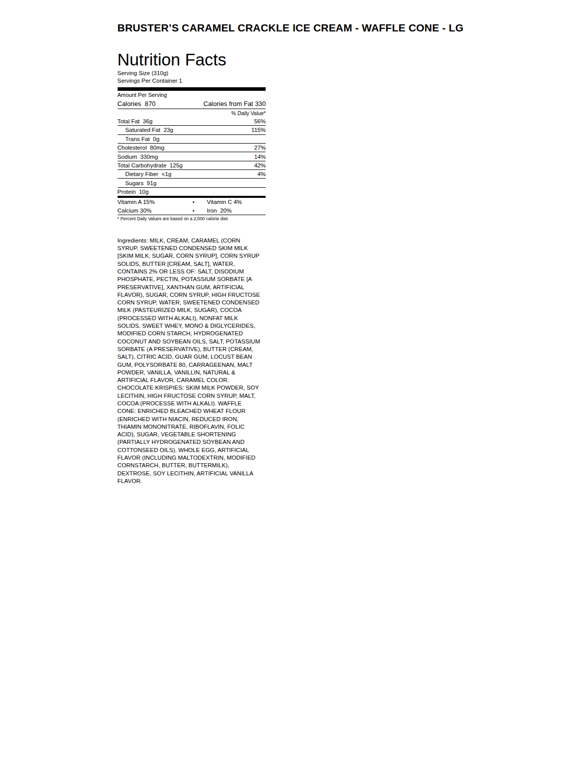BRUSTER’S CARAMEL CRACKLE ICE CREAM - WAFFLE CONE - LG
Nutrition Facts
Serving Size (310g)
Servings Per Container 1
| Amount Per Serving |
| Calories 870 | Calories from Fat 330 |
| % Daily Value* |
| Total Fat 36g | 56% |
| Saturated Fat 23g | 115% |
| Trans Fat 0g | |
| Cholesterol 80mg | 27% |
| Sodium 330mg | 14% |
| Total Carbohydrate 125g | 42% |
| Dietary Fiber <1g | 4% |
| Sugars 91g | |
| Protein 10g | |
| Vitamin A 15% | • | Vitamin C 4% |
| Calcium 30% | • | Iron 20% |
* Percent Daily Values are based on a 2,000 calorie diet.
Ingredients: MILK, CREAM, CARAMEL (CORN SYRUP, SWEETENED CONDENSED SKIM MILK [SKIM MILK, SUGAR, CORN SYRUP], CORN SYRUP SOLIDS, BUTTER [CREAM, SALT], WATER, CONTAINS 2% OR LESS OF: SALT, DISODIUM PHOSPHATE, PECTIN, POTASSIUM SORBATE [A PRESERVATIVE], XANTHAN GUM, ARTIFICIAL FLAVOR), SUGAR, CORN SYRUP, HIGH FRUCTOSE CORN SYRUP, WATER, SWEETENED CONDENSED MILK (PASTEURIZED MILK, SUGAR), COCOA (PROCESSED WITH ALKALI), NONFAT MILK SOLIDS, SWEET WHEY, MONO & DIGLYCERIDES, MODIFIED CORN STARCH, HYDROGENATED COCONUT AND SOYBEAN OILS, SALT, POTASSIUM SORBATE (A PRESERVATIVE), BUTTER (CREAM, SALT), CITRIC ACID, GUAR GUM, LOCUST BEAN GUM, POLYSORBATE 80, CARRAGEENAN, MALT POWDER, VANILLA, VANILLIN, NATURAL & ARTIFICIAL FLAVOR, CARAMEL COLOR. CHOCOLATE KRISPIES: SKIM MILK POWDER, SOY LECITHIN, HIGH FRUCTOSE CORN SYRUP, MALT, COCOA (PROCESSE WITH ALKALI). WAFFLE CONE: ENRICHED BLEACHED WHEAT FLOUR (ENRICHED WITH NIACIN, REDUCED IRON, THIAMIN MONONITRATE, RIBOFLAVIN, FOLIC ACID), SUGAR, VEGETABLE SHORTENING (PARTIALLY HYDROGENATED SOYBEAN AND COTTONSEED OILS), WHOLE EGG, ARTIFICIAL FLAVOR (INCLUDING MALTODEXTRIN, MODIFIED CORNSTARCH, BUTTER, BUTTERMILK), DEXTROSE, SOY LECITHIN, ARTIFICIAL VANILLA FLAVOR.